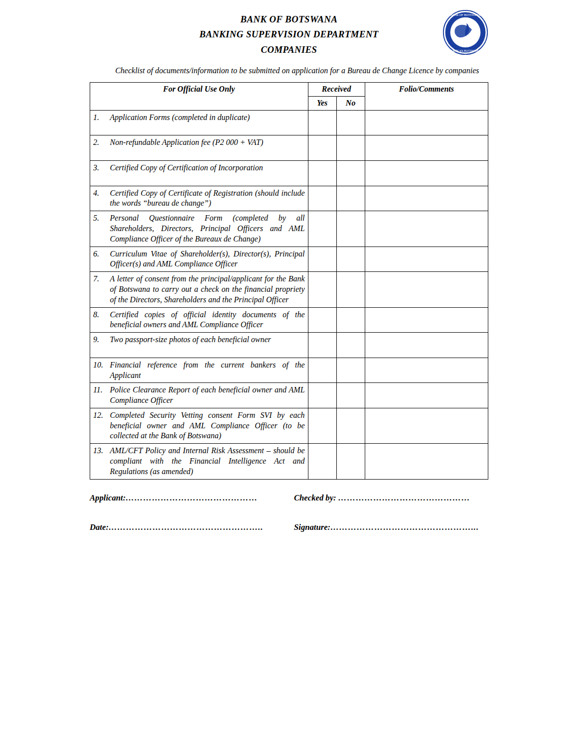BANK OF BOTSWANA BANK YA BOTSWANA
BANK OF BOTSWANA
BANKING SUPERVISION DEPARTMENT
COMPANIES
Checklist of documents/information to be submitted on application for a Bureau de Change Licence by companies
| For Official Use Only | Received | Folio/Comments |
| --- | --- | --- |
| Yes | No |
| 1. Application Forms (completed in duplicate) | | | |
| 2. Non-refundable Application fee (P2 000 + VAT) | | | |
| 3. Certified Copy of Certification of Incorporation | | | |
| 4. Certified Copy of Certificate of Registration (should include the words “bureau de change”) | | | |
| 5. Personal Questionnaire Form (completed by all Shareholders, Directors, Principal Officers and AML Compliance Officer of the Bureaux de Change) | | | |
| 6. Curriculum Vitae of Shareholder(s), Director(s), Principal Officer(s) and AML Compliance Officer | | | |
| 7. A letter of consent from the principal/applicant for the Bank of Botswana to carry out a check on the financial propriety of the Directors, Shareholders and the Principal Officer | | | |
| 8. Certified copies of official identity documents of the beneficial owners and AML Compliance Officer | | | |
| 9. Two passport-size photos of each beneficial owner | | | |
| 10. Financial reference from the current bankers of the Applicant | | | |
| 11. Police Clearance Report of each beneficial owner and AML Compliance Officer | | | |
| 12. Completed Security Vetting consent Form SVI by each beneficial owner and AML Compliance Officer (to be collected at the Bank of Botswana) | | | |
| 13. AML/CFT Policy and Internal Risk Assessment – should be compliant with the Financial Intelligence Act and Regulations (as amended) | | | |
Applicant:………………………………………
Checked by: ………………………………………
Date:……………………………………………..
Signature:…………………………………………...